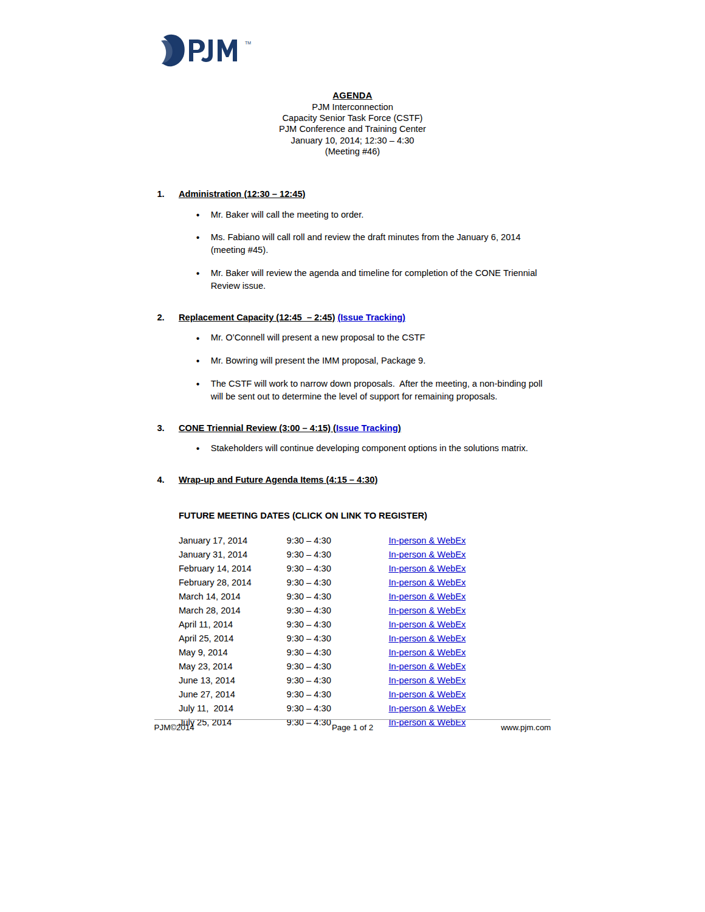TM
AGENDA
PJM Interconnection
Capacity Senior Task Force (CSTF)
PJM Conference and Training Center
January 10, 2014; 12:30 – 4:30
(Meeting #46)
Administration (12:30 – 12:45)
Mr. Baker will call the meeting to order.
Ms. Fabiano will call roll and review the draft minutes from the January 6, 2014 (meeting #45).
Mr. Baker will review the agenda and timeline for completion of the CONE Triennial Review issue.
Replacement Capacity (12:45 – 2:45) (Issue Tracking)
Mr. O’Connell will present a new proposal to the CSTF
Mr. Bowring will present the IMM proposal, Package 9.
The CSTF will work to narrow down proposals. After the meeting, a non-binding poll will be sent out to determine the level of support for remaining proposals.
CONE Triennial Review (3:00 – 4:15) (Issue Tracking)
Stakeholders will continue developing component options in the solutions matrix.
Wrap-up and Future Agenda Items (4:15 – 4:30)
FUTURE MEETING DATES (CLICK ON LINK TO REGISTER)
| January 17, 2014 | 9:30 – 4:30 | In-person & WebEx |
| January 31, 2014 | 9:30 – 4:30 | In-person & WebEx |
| February 14, 2014 | 9:30 – 4:30 | In-person & WebEx |
| February 28, 2014 | 9:30 – 4:30 | In-person & WebEx |
| March 14, 2014 | 9:30 – 4:30 | In-person & WebEx |
| March 28, 2014 | 9:30 – 4:30 | In-person & WebEx |
| April 11, 2014 | 9:30 – 4:30 | In-person & WebEx |
| April 25, 2014 | 9:30 – 4:30 | In-person & WebEx |
| May 9, 2014 | 9:30 – 4:30 | In-person & WebEx |
| May 23, 2014 | 9:30 – 4:30 | In-person & WebEx |
| June 13, 2014 | 9:30 – 4:30 | In-person & WebEx |
| June 27, 2014 | 9:30 – 4:30 | In-person & WebEx |
| July 11, 2014 | 9:30 – 4:30 | In-person & WebEx |
| July 25, 2014 | 9:30 – 4:30 | In-person & WebEx |
PJM©2014
Page 1 of 2
www.pjm.com